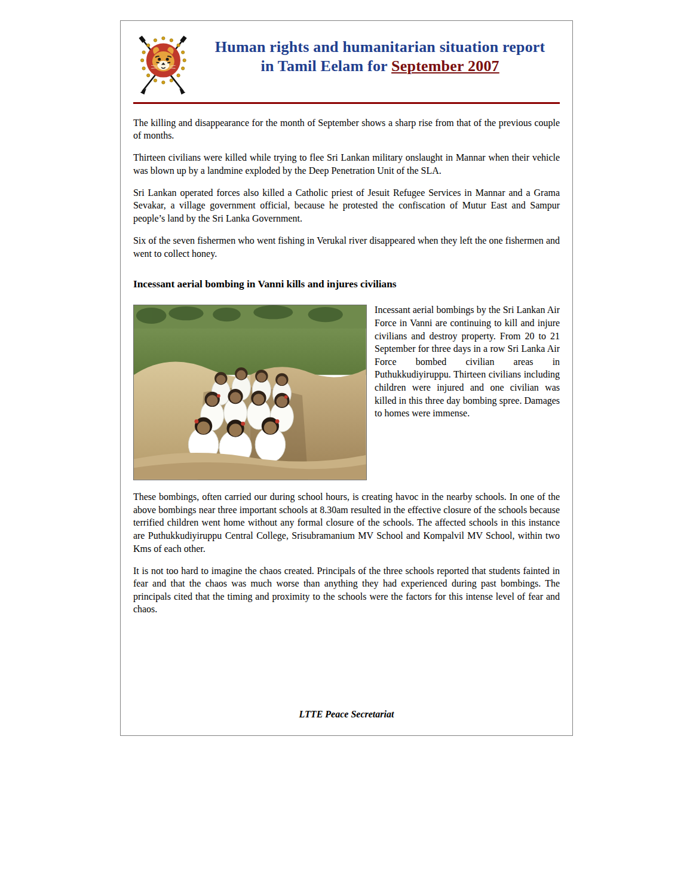Human rights and humanitarian situation report
in Tamil Eelam for September 2007
The killing and disappearance for the month of September shows a sharp rise from that of the previous couple of months.
Thirteen civilians were killed while trying to flee Sri Lankan military onslaught in Mannar when their vehicle was blown up by a landmine exploded by the Deep Penetration Unit of the SLA.
Sri Lankan operated forces also killed a Catholic priest of Jesuit Refugee Services in Mannar and a Grama Sevakar, a village government official, because he protested the confiscation of Mutur East and Sampur people’s land by the Sri Lanka Government.
Six of the seven fishermen who went fishing in Verukal river disappeared when they left the one fishermen and went to collect honey.
Incessant aerial bombing in Vanni kills and injures civilians
Incessant aerial bombings by the Sri Lankan Air Force in Vanni are continuing to kill and injure civilians and destroy property. From 20 to 21 September for three days in a row Sri Lanka Air Force bombed civilian areas in Puthukkudiyiruppu. Thirteen civilians including children were injured and one civilian was killed in this three day bombing spree. Damages to homes were immense.
These bombings, often carried our during school hours, is creating havoc in the nearby schools. In one of the above bombings near three important schools at 8.30am resulted in the effective closure of the schools because terrified children went home without any formal closure of the schools. The affected schools in this instance are Puthukkudiyiruppu Central College, Srisubramanium MV School and Kompalvil MV School, within two Kms of each other.
It is not too hard to imagine the chaos created. Principals of the three schools reported that students fainted in fear and that the chaos was much worse than anything they had experienced during past bombings. The principals cited that the timing and proximity to the schools were the factors for this intense level of fear and chaos.
LTTE Peace Secretariat